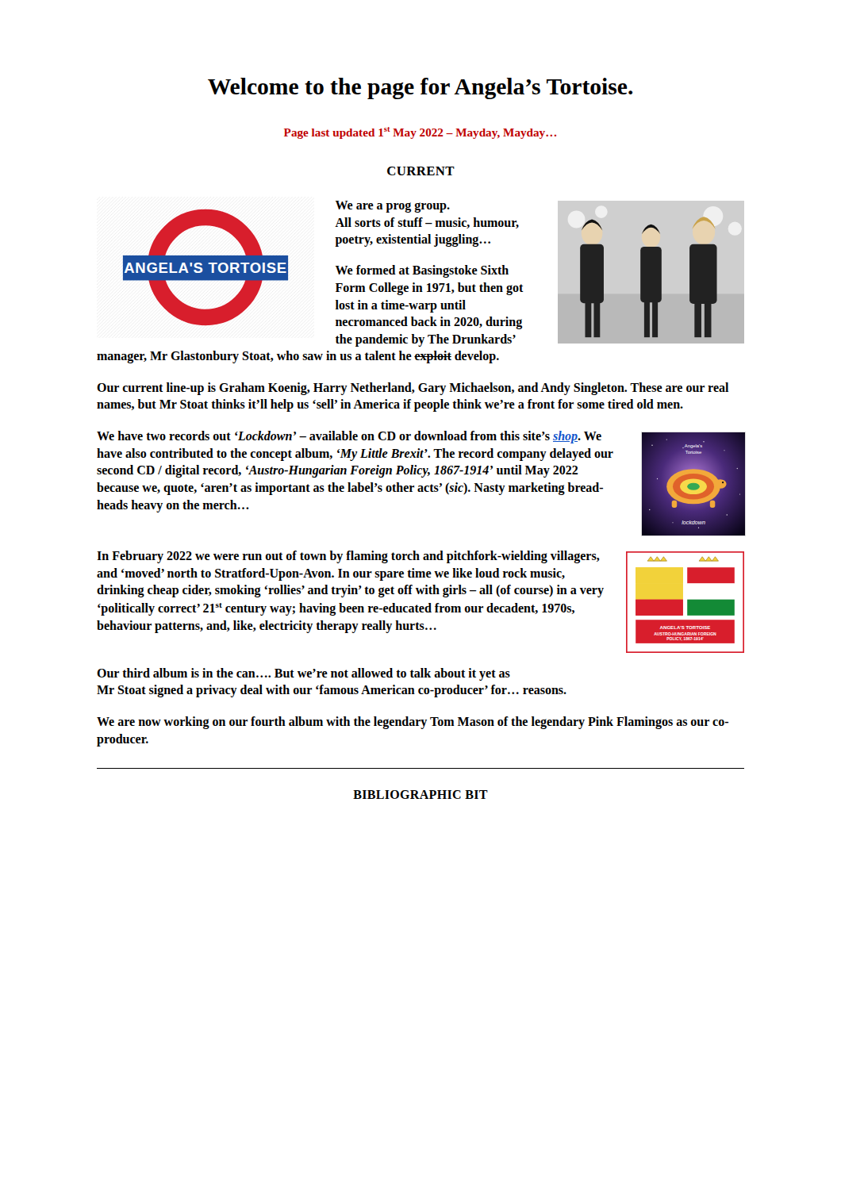Welcome to the page for Angela’s Tortoise.
Page last updated 1st May 2022 – Mayday, Mayday…
CURRENT
We are a prog group.
All sorts of stuff – music, humour, poetry, existential juggling…
We formed at Basingstoke Sixth Form College in 1971, but then got lost in a time-warp until necromanced back in 2020, during the pandemic by The Drunkards’ manager, Mr Glastonbury Stoat, who saw in us a talent he exploit develop.
Our current line-up is Graham Koenig, Harry Netherland, Gary Michaelson, and Andy Singleton. These are our real names, but Mr Stoat thinks it’ll help us ‘sell’ in America if people think we’re a front for some tired old men.
We have two records out ‘Lockdown’ – available on CD or download from this site’s shop. We have also contributed to the concept album, ‘My Little Brexit’. The record company delayed our second CD / digital record, ‘Austro-Hungarian Foreign Policy, 1867-1914’ until May 2022 because we, quote, ‘aren’t as important as the label’s other acts’ (sic). Nasty marketing bread-heads heavy on the merch…
In February 2022 we were run out of town by flaming torch and pitchfork-wielding villagers, and ‘moved’ north to Stratford-Upon-Avon. In our spare time we like loud rock music, drinking cheap cider, smoking ‘rollies’ and tryin’ to get off with girls – all (of course) in a very ‘politically correct’ 21st century way; having been re-educated from our decadent, 1970s, behaviour patterns, and, like, electricity therapy really hurts…
Our third album is in the can…. But we’re not allowed to talk about it yet as
Mr Stoat signed a privacy deal with our ‘famous American co-producer’ for… reasons.
We are now working on our fourth album with the legendary Tom Mason of the legendary Pink Flamingos as our co-producer.
BIBLIOGRAPHIC BIT